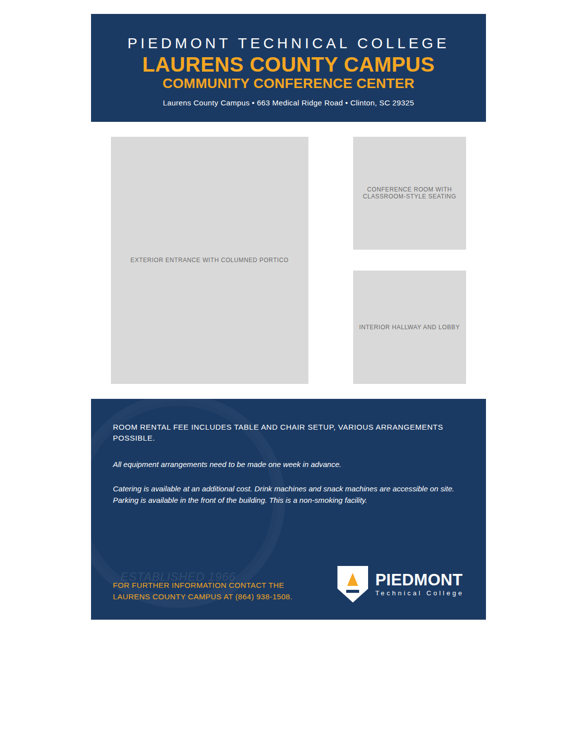Piedmont Technical College
Laurens County Campus
Community Conference Center
Laurens County Campus • 663 Medical Ridge Road • Clinton, SC 29325
Exterior entrance with columned portico
Conference room with classroom-style seating
Interior hallway and lobby
Room rental fee includes table and chair setup, various arrangements possible.
All equipment arrangements need to be made one week in advance.
Catering is available at an additional cost. Drink machines and snack machines are accessible on site. Parking is available in the front of the building. This is a non-smoking facility.
For further information contact the
Laurens County Campus at (864) 938-1508.
PIEDMONT Technical College